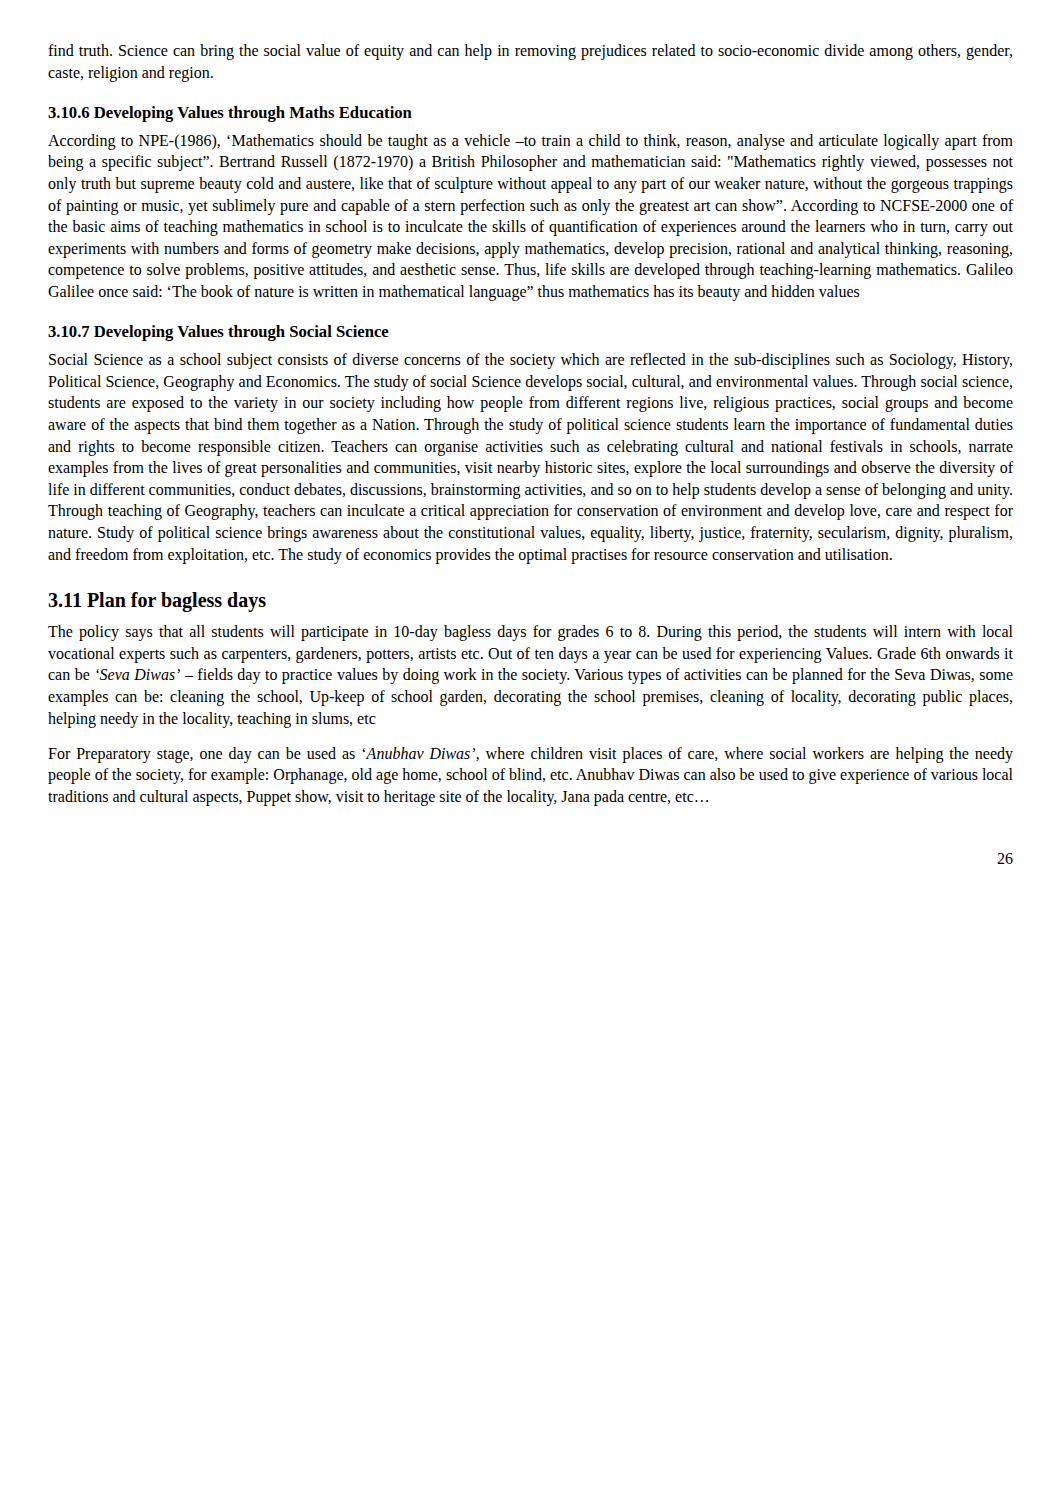find truth. Science can bring the social value of equity and can help in removing prejudices related to socio-economic divide among others, gender, caste, religion and region.
3.10.6 Developing Values through Maths Education
According to NPE-(1986), ‘Mathematics should be taught as a vehicle –to train a child to think, reason, analyse and articulate logically apart from being a specific subject”. Bertrand Russell (1872-1970) a British Philosopher and mathematician said: "Mathematics rightly viewed, possesses not only truth but supreme beauty cold and austere, like that of sculpture without appeal to any part of our weaker nature, without the gorgeous trappings of painting or music, yet sublimely pure and capable of a stern perfection such as only the greatest art can show”. According to NCFSE-2000 one of the basic aims of teaching mathematics in school is to inculcate the skills of quantification of experiences around the learners who in turn, carry out experiments with numbers and forms of geometry make decisions, apply mathematics, develop precision, rational and analytical thinking, reasoning, competence to solve problems, positive attitudes, and aesthetic sense. Thus, life skills are developed through teaching-learning mathematics. Galileo Galilee once said: ‘The book of nature is written in mathematical language” thus mathematics has its beauty and hidden values
3.10.7 Developing Values through Social Science
Social Science as a school subject consists of diverse concerns of the society which are reflected in the sub-disciplines such as Sociology, History, Political Science, Geography and Economics. The study of social Science develops social, cultural, and environmental values. Through social science, students are exposed to the variety in our society including how people from different regions live, religious practices, social groups and become aware of the aspects that bind them together as a Nation. Through the study of political science students learn the importance of fundamental duties and rights to become responsible citizen. Teachers can organise activities such as celebrating cultural and national festivals in schools, narrate examples from the lives of great personalities and communities, visit nearby historic sites, explore the local surroundings and observe the diversity of life in different communities, conduct debates, discussions, brainstorming activities, and so on to help students develop a sense of belonging and unity. Through teaching of Geography, teachers can inculcate a critical appreciation for conservation of environment and develop love, care and respect for nature. Study of political science brings awareness about the constitutional values, equality, liberty, justice, fraternity, secularism, dignity, pluralism, and freedom from exploitation, etc. The study of economics provides the optimal practises for resource conservation and utilisation.
3.11 Plan for bagless days
The policy says that all students will participate in 10-day bagless days for grades 6 to 8. During this period, the students will intern with local vocational experts such as carpenters, gardeners, potters, artists etc. Out of ten days a year can be used for experiencing Values. Grade 6th onwards it can be ‘Seva Diwas’ – fields day to practice values by doing work in the society. Various types of activities can be planned for the Seva Diwas, some examples can be: cleaning the school, Up-keep of school garden, decorating the school premises, cleaning of locality, decorating public places, helping needy in the locality, teaching in slums, etc
For Preparatory stage, one day can be used as ‘Anubhav Diwas’, where children visit places of care, where social workers are helping the needy people of the society, for example: Orphanage, old age home, school of blind, etc. Anubhav Diwas can also be used to give experience of various local traditions and cultural aspects, Puppet show, visit to heritage site of the locality, Jana pada centre, etc…
26